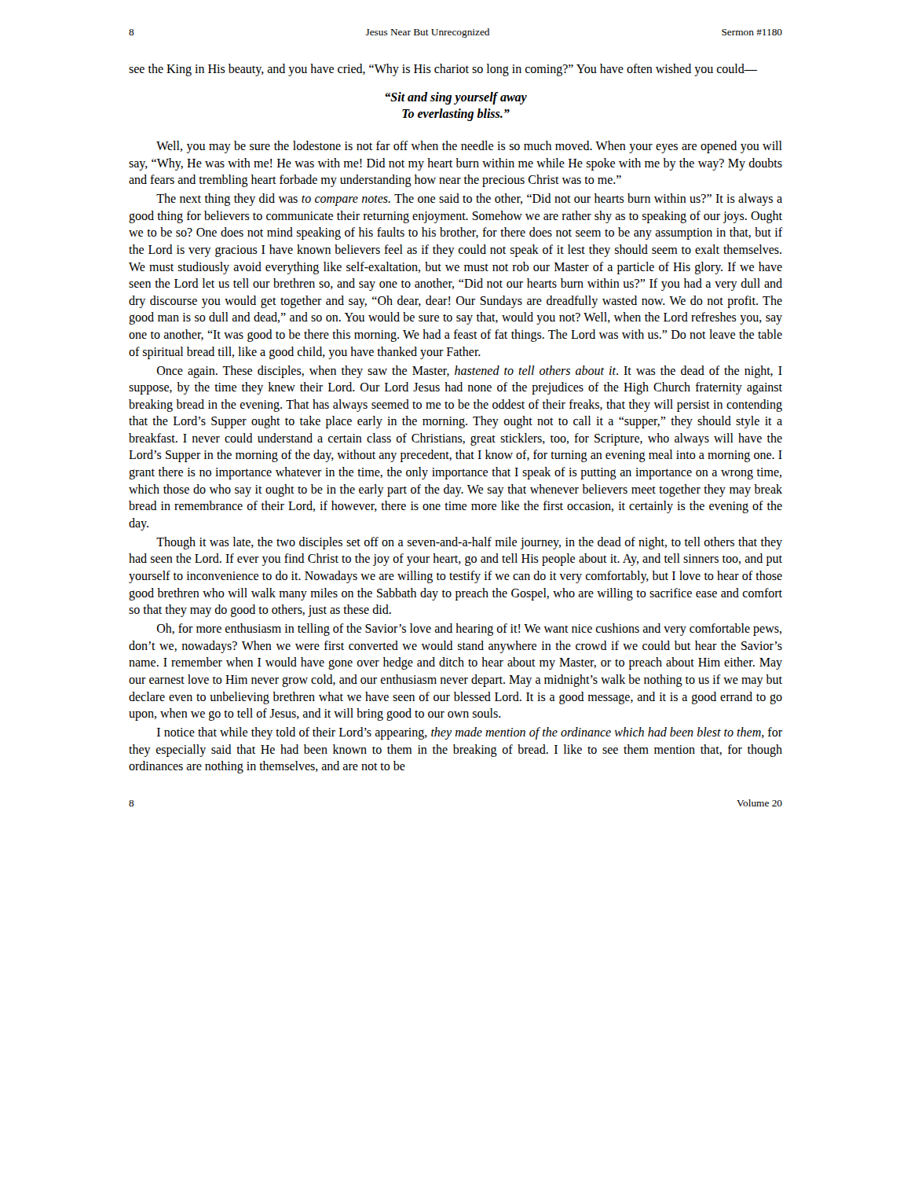8 Jesus Near But Unrecognized Sermon #1180
see the King in His beauty, and you have cried, “Why is His chariot so long in coming?” You have often wished you could—
“Sit and sing yourself away
To everlasting bliss.”
Well, you may be sure the lodestone is not far off when the needle is so much moved. When your eyes are opened you will say, “Why, He was with me! He was with me! Did not my heart burn within me while He spoke with me by the way? My doubts and fears and trembling heart forbade my understanding how near the precious Christ was to me.”
The next thing they did was to compare notes. The one said to the other, “Did not our hearts burn within us?” It is always a good thing for believers to communicate their returning enjoyment. Somehow we are rather shy as to speaking of our joys. Ought we to be so? One does not mind speaking of his faults to his brother, for there does not seem to be any assumption in that, but if the Lord is very gracious I have known believers feel as if they could not speak of it lest they should seem to exalt themselves. We must studiously avoid everything like self-exaltation, but we must not rob our Master of a particle of His glory. If we have seen the Lord let us tell our brethren so, and say one to another, “Did not our hearts burn within us?” If you had a very dull and dry discourse you would get together and say, “Oh dear, dear! Our Sundays are dreadfully wasted now. We do not profit. The good man is so dull and dead,” and so on. You would be sure to say that, would you not? Well, when the Lord refreshes you, say one to another, “It was good to be there this morning. We had a feast of fat things. The Lord was with us.” Do not leave the table of spiritual bread till, like a good child, you have thanked your Father.
Once again. These disciples, when they saw the Master, hastened to tell others about it. It was the dead of the night, I suppose, by the time they knew their Lord. Our Lord Jesus had none of the prejudices of the High Church fraternity against breaking bread in the evening. That has always seemed to me to be the oddest of their freaks, that they will persist in contending that the Lord’s Supper ought to take place early in the morning. They ought not to call it a “supper,” they should style it a breakfast. I never could understand a certain class of Christians, great sticklers, too, for Scripture, who always will have the Lord’s Supper in the morning of the day, without any precedent, that I know of, for turning an evening meal into a morning one. I grant there is no importance whatever in the time, the only importance that I speak of is putting an importance on a wrong time, which those do who say it ought to be in the early part of the day. We say that whenever believers meet together they may break bread in remembrance of their Lord, if however, there is one time more like the first occasion, it certainly is the evening of the day.
Though it was late, the two disciples set off on a seven-and-a-half mile journey, in the dead of night, to tell others that they had seen the Lord. If ever you find Christ to the joy of your heart, go and tell His people about it. Ay, and tell sinners too, and put yourself to inconvenience to do it. Nowadays we are willing to testify if we can do it very comfortably, but I love to hear of those good brethren who will walk many miles on the Sabbath day to preach the Gospel, who are willing to sacrifice ease and comfort so that they may do good to others, just as these did.
Oh, for more enthusiasm in telling of the Savior’s love and hearing of it! We want nice cushions and very comfortable pews, don’t we, nowadays? When we were first converted we would stand anywhere in the crowd if we could but hear the Savior’s name. I remember when I would have gone over hedge and ditch to hear about my Master, or to preach about Him either. May our earnest love to Him never grow cold, and our enthusiasm never depart. May a midnight’s walk be nothing to us if we may but declare even to unbelieving brethren what we have seen of our blessed Lord. It is a good message, and it is a good errand to go upon, when we go to tell of Jesus, and it will bring good to our own souls.
I notice that while they told of their Lord’s appearing, they made mention of the ordinance which had been blest to them, for they especially said that He had been known to them in the breaking of bread. I like to see them mention that, for though ordinances are nothing in themselves, and are not to be
8 Volume 20